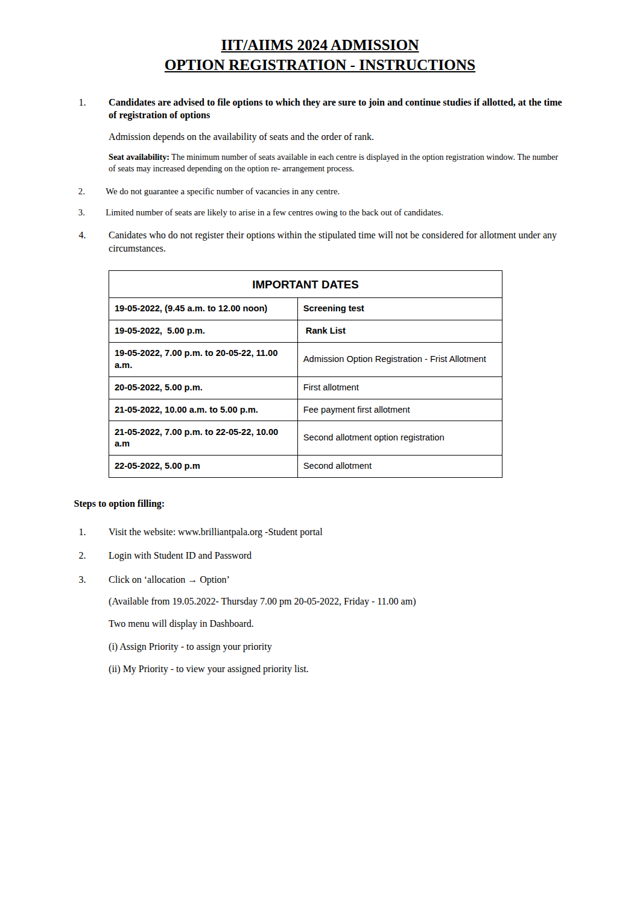IIT/AIIMS 2024 ADMISSION OPTION REGISTRATION - INSTRUCTIONS
Candidates are advised to file options to which they are sure to join and continue studies if allotted, at the time of registration of options
Admission depends on the availability of seats and the order of rank.
Seat availability: The minimum number of seats available in each centre is displayed in the option registration window. The number of seats may increased depending on the option re- arrangement process.
We do not guarantee a specific number of vacancies in any centre.
Limited number of seats are likely to arise in a few centres owing to the back out of candidates.
Canidates who do not register their options within the stipulated time will not be considered for allotment under any circumstances.
IMPORTANT DATES
| 19-05-2022, (9.45 a.m. to 12.00 noon) | Screening test |
| 19-05-2022, 5.00 p.m. | Rank List |
| 19-05-2022, 7.00 p.m. to 20-05-22, 11.00 a.m. | Admission Option Registration - Frist Allotment |
| 20-05-2022, 5.00 p.m. | First allotment |
| 21-05-2022, 10.00 a.m. to 5.00 p.m. | Fee payment first allotment |
| 21-05-2022, 7.00 p.m. to 22-05-22, 10.00 a.m | Second allotment option registration |
| 22-05-2022, 5.00 p.m | Second allotment |
Steps to option filling:
Visit the website: www.brilliantpala.org -Student portal
Login with Student ID and Password
Click on ‘allocation → Option’
(Available from 19.05.2022- Thursday 7.00 pm 20-05-2022, Friday - 11.00 am)
Two menu will display in Dashboard.
(i) Assign Priority - to assign your priority
(ii) My Priority - to view your assigned priority list.